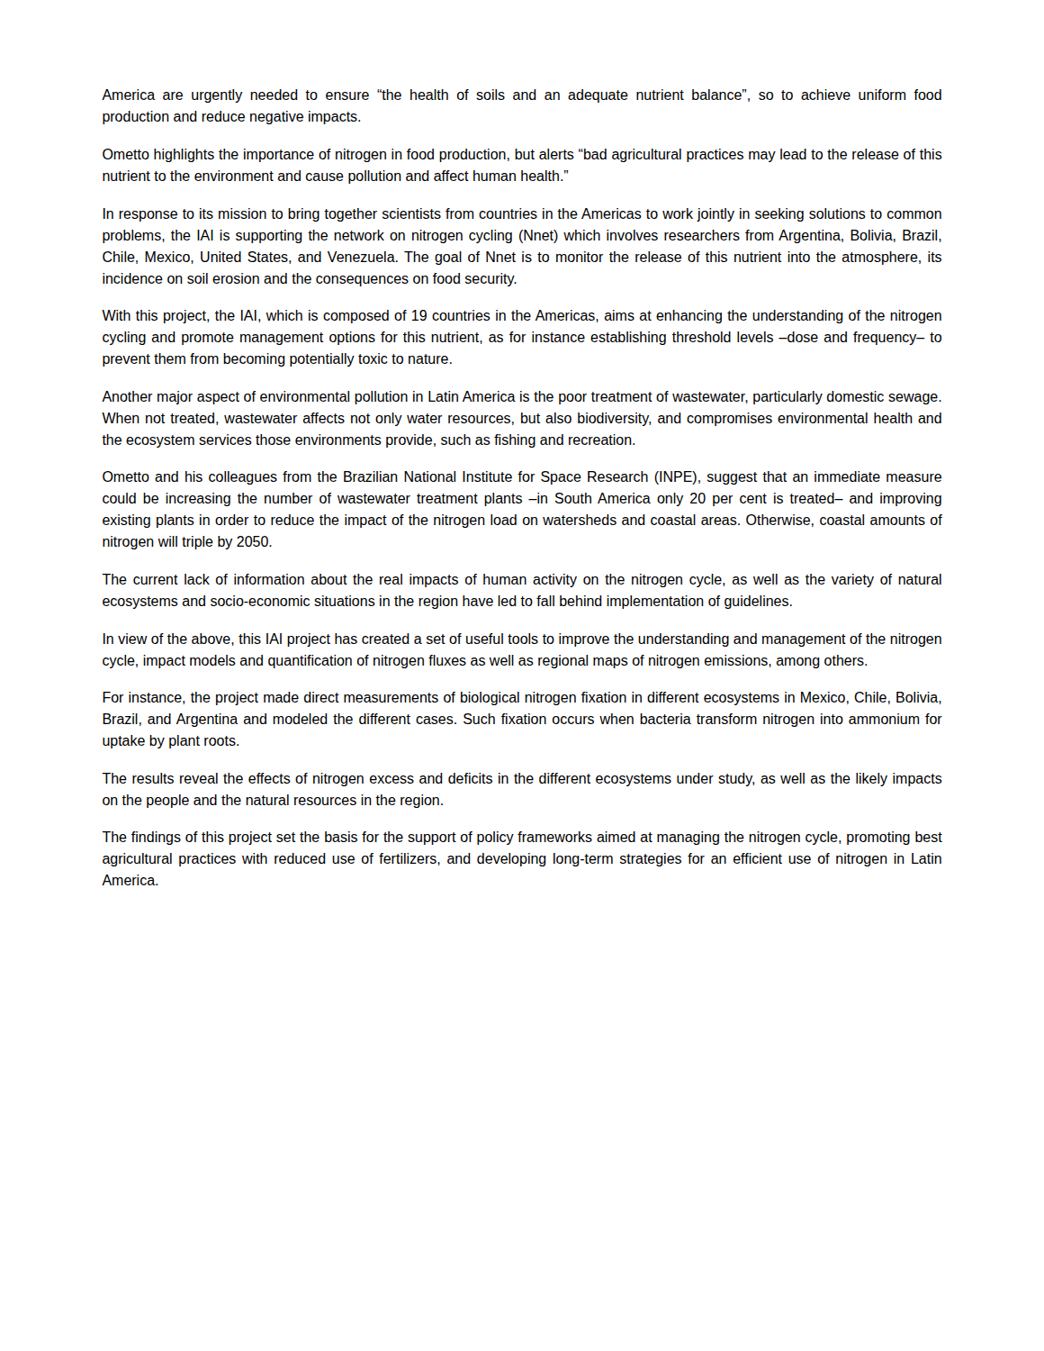America are urgently needed to ensure “the health of soils and an adequate nutrient balance”, so to achieve uniform food production and reduce negative impacts.
Ometto highlights the importance of nitrogen in food production, but alerts “bad agricultural practices may lead to the release of this nutrient to the environment and cause pollution and affect human health.”
In response to its mission to bring together scientists from countries in the Americas to work jointly in seeking solutions to common problems, the IAI is supporting the network on nitrogen cycling (Nnet) which involves researchers from Argentina, Bolivia, Brazil, Chile, Mexico, United States, and Venezuela. The goal of Nnet is to monitor the release of this nutrient into the atmosphere, its incidence on soil erosion and the consequences on food security.
With this project, the IAI, which is composed of 19 countries in the Americas, aims at enhancing the understanding of the nitrogen cycling and promote management options for this nutrient, as for instance establishing threshold levels –dose and frequency– to prevent them from becoming potentially toxic to nature.
Another major aspect of environmental pollution in Latin America is the poor treatment of wastewater, particularly domestic sewage. When not treated, wastewater affects not only water resources, but also biodiversity, and compromises environmental health and the ecosystem services those environments provide, such as fishing and recreation.
Ometto and his colleagues from the Brazilian National Institute for Space Research (INPE), suggest that an immediate measure could be increasing the number of wastewater treatment plants –in South America only 20 per cent is treated– and improving existing plants in order to reduce the impact of the nitrogen load on watersheds and coastal areas. Otherwise, coastal amounts of nitrogen will triple by 2050.
The current lack of information about the real impacts of human activity on the nitrogen cycle, as well as the variety of natural ecosystems and socio-economic situations in the region have led to fall behind implementation of guidelines.
In view of the above, this IAI project has created a set of useful tools to improve the understanding and management of the nitrogen cycle, impact models and quantification of nitrogen fluxes as well as regional maps of nitrogen emissions, among others.
For instance, the project made direct measurements of biological nitrogen fixation in different ecosystems in Mexico, Chile, Bolivia, Brazil, and Argentina and modeled the different cases. Such fixation occurs when bacteria transform nitrogen into ammonium for uptake by plant roots.
The results reveal the effects of nitrogen excess and deficits in the different ecosystems under study, as well as the likely impacts on the people and the natural resources in the region.
The findings of this project set the basis for the support of policy frameworks aimed at managing the nitrogen cycle, promoting best agricultural practices with reduced use of fertilizers, and developing long-term strategies for an efficient use of nitrogen in Latin America.